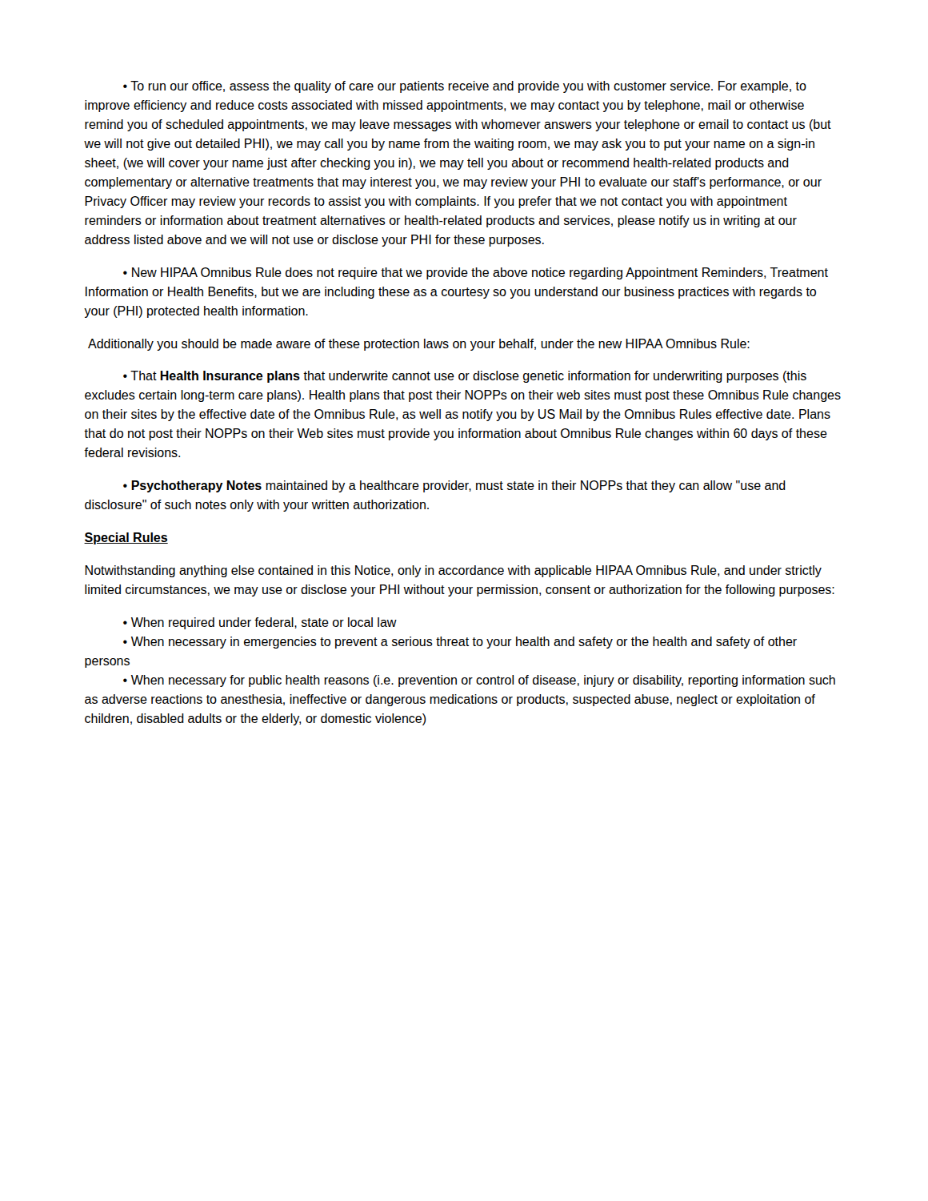• To run our office, assess the quality of care our patients receive and provide you with customer service. For example, to improve efficiency and reduce costs associated with missed appointments, we may contact you by telephone, mail or otherwise remind you of scheduled appointments, we may leave messages with whomever answers your telephone or email to contact us (but we will not give out detailed PHI), we may call you by name from the waiting room, we may ask you to put your name on a sign-in sheet, (we will cover your name just after checking you in), we may tell you about or recommend health-related products and complementary or alternative treatments that may interest you, we may review your PHI to evaluate our staff's performance, or our Privacy Officer may review your records to assist you with complaints. If you prefer that we not contact you with appointment reminders or information about treatment alternatives or health-related products and services, please notify us in writing at our address listed above and we will not use or disclose your PHI for these purposes.
• New HIPAA Omnibus Rule does not require that we provide the above notice regarding Appointment Reminders, Treatment Information or Health Benefits, but we are including these as a courtesy so you understand our business practices with regards to your (PHI) protected health information.
Additionally you should be made aware of these protection laws on your behalf, under the new HIPAA Omnibus Rule:
• That Health Insurance plans that underwrite cannot use or disclose genetic information for underwriting purposes (this excludes certain long-term care plans). Health plans that post their NOPPs on their web sites must post these Omnibus Rule changes on their sites by the effective date of the Omnibus Rule, as well as notify you by US Mail by the Omnibus Rules effective date. Plans that do not post their NOPPs on their Web sites must provide you information about Omnibus Rule changes within 60 days of these federal revisions.
• Psychotherapy Notes maintained by a healthcare provider, must state in their NOPPs that they can allow "use and disclosure" of such notes only with your written authorization.
Special Rules
Notwithstanding anything else contained in this Notice, only in accordance with applicable HIPAA Omnibus Rule, and under strictly limited circumstances, we may use or disclose your PHI without your permission, consent or authorization for the following purposes:
• When required under federal, state or local law
• When necessary in emergencies to prevent a serious threat to your health and safety or the health and safety of other persons
• When necessary for public health reasons (i.e. prevention or control of disease, injury or disability, reporting information such as adverse reactions to anesthesia, ineffective or dangerous medications or products, suspected abuse, neglect or exploitation of children, disabled adults or the elderly, or domestic violence)